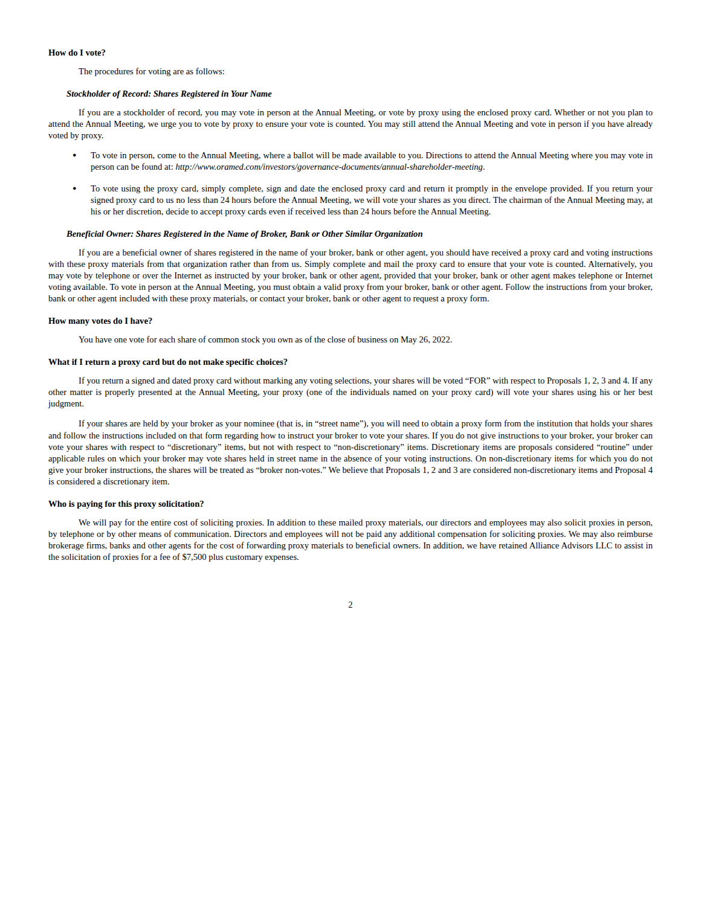How do I vote?
The procedures for voting are as follows:
Stockholder of Record: Shares Registered in Your Name
If you are a stockholder of record, you may vote in person at the Annual Meeting, or vote by proxy using the enclosed proxy card. Whether or not you plan to attend the Annual Meeting, we urge you to vote by proxy to ensure your vote is counted. You may still attend the Annual Meeting and vote in person if you have already voted by proxy.
To vote in person, come to the Annual Meeting, where a ballot will be made available to you. Directions to attend the Annual Meeting where you may vote in person can be found at: http://www.oramed.com/investors/governance-documents/annual-shareholder-meeting.
To vote using the proxy card, simply complete, sign and date the enclosed proxy card and return it promptly in the envelope provided. If you return your signed proxy card to us no less than 24 hours before the Annual Meeting, we will vote your shares as you direct. The chairman of the Annual Meeting may, at his or her discretion, decide to accept proxy cards even if received less than 24 hours before the Annual Meeting.
Beneficial Owner: Shares Registered in the Name of Broker, Bank or Other Similar Organization
If you are a beneficial owner of shares registered in the name of your broker, bank or other agent, you should have received a proxy card and voting instructions with these proxy materials from that organization rather than from us. Simply complete and mail the proxy card to ensure that your vote is counted. Alternatively, you may vote by telephone or over the Internet as instructed by your broker, bank or other agent, provided that your broker, bank or other agent makes telephone or Internet voting available. To vote in person at the Annual Meeting, you must obtain a valid proxy from your broker, bank or other agent. Follow the instructions from your broker, bank or other agent included with these proxy materials, or contact your broker, bank or other agent to request a proxy form.
How many votes do I have?
You have one vote for each share of common stock you own as of the close of business on May 26, 2022.
What if I return a proxy card but do not make specific choices?
If you return a signed and dated proxy card without marking any voting selections, your shares will be voted “FOR” with respect to Proposals 1, 2, 3 and 4. If any other matter is properly presented at the Annual Meeting, your proxy (one of the individuals named on your proxy card) will vote your shares using his or her best judgment.
If your shares are held by your broker as your nominee (that is, in “street name”), you will need to obtain a proxy form from the institution that holds your shares and follow the instructions included on that form regarding how to instruct your broker to vote your shares. If you do not give instructions to your broker, your broker can vote your shares with respect to “discretionary” items, but not with respect to “non-discretionary” items. Discretionary items are proposals considered “routine” under applicable rules on which your broker may vote shares held in street name in the absence of your voting instructions. On non-discretionary items for which you do not give your broker instructions, the shares will be treated as “broker non-votes.” We believe that Proposals 1, 2 and 3 are considered non-discretionary items and Proposal 4 is considered a discretionary item.
Who is paying for this proxy solicitation?
We will pay for the entire cost of soliciting proxies. In addition to these mailed proxy materials, our directors and employees may also solicit proxies in person, by telephone or by other means of communication. Directors and employees will not be paid any additional compensation for soliciting proxies. We may also reimburse brokerage firms, banks and other agents for the cost of forwarding proxy materials to beneficial owners. In addition, we have retained Alliance Advisors LLC to assist in the solicitation of proxies for a fee of $7,500 plus customary expenses.
2